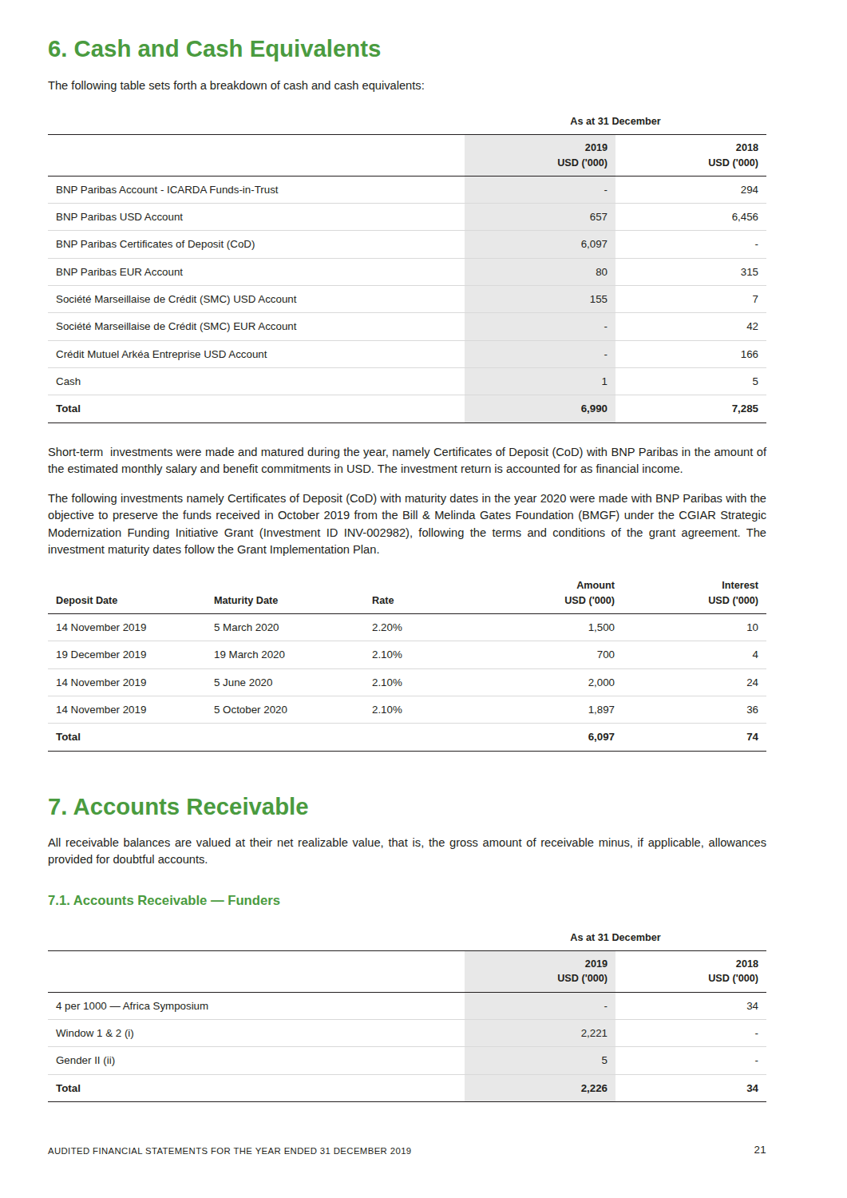6. Cash and Cash Equivalents
The following table sets forth a breakdown of cash and cash equivalents:
| | As at 31 December |
| --- | --- |
| | 2019 USD ('000) | 2018 USD ('000) |
| BNP Paribas Account - ICARDA Funds-in-Trust | - | 294 |
| BNP Paribas USD Account | 657 | 6,456 |
| BNP Paribas Certificates of Deposit (CoD) | 6,097 | - |
| BNP Paribas EUR Account | 80 | 315 |
| Société Marseillaise de Crédit (SMC) USD Account | 155 | 7 |
| Société Marseillaise de Crédit (SMC) EUR Account | - | 42 |
| Crédit Mutuel Arkéa Entreprise USD Account | - | 166 |
| Cash | 1 | 5 |
| Total | 6,990 | 7,285 |
Short-term investments were made and matured during the year, namely Certificates of Deposit (CoD) with BNP Paribas in the amount of the estimated monthly salary and benefit commitments in USD. The investment return is accounted for as financial income.
The following investments namely Certificates of Deposit (CoD) with maturity dates in the year 2020 were made with BNP Paribas with the objective to preserve the funds received in October 2019 from the Bill & Melinda Gates Foundation (BMGF) under the CGIAR Strategic Modernization Funding Initiative Grant (Investment ID INV-002982), following the terms and conditions of the grant agreement. The investment maturity dates follow the Grant Implementation Plan.
| Deposit Date | Maturity Date | Rate | Amount USD ('000) | Interest USD ('000) |
| --- | --- | --- | --- | --- |
| 14 November 2019 | 5 March 2020 | 2.20% | 1,500 | 10 |
| 19 December 2019 | 19 March 2020 | 2.10% | 700 | 4 |
| 14 November 2019 | 5 June 2020 | 2.10% | 2,000 | 24 |
| 14 November 2019 | 5 October 2020 | 2.10% | 1,897 | 36 |
| Total | | | 6,097 | 74 |
7. Accounts Receivable
All receivable balances are valued at their net realizable value, that is, the gross amount of receivable minus, if applicable, allowances provided for doubtful accounts.
7.1. Accounts Receivable — Funders
| | As at 31 December |
| --- | --- |
| | 2019 USD ('000) | 2018 USD ('000) |
| 4 per 1000 — Africa Symposium | - | 34 |
| Window 1 & 2 (i) | 2,221 | - |
| Gender II (ii) | 5 | - |
| Total | 2,226 | 34 |
AUDITED FINANCIAL STATEMENTS FOR THE YEAR ENDED 31 DECEMBER 2019 21